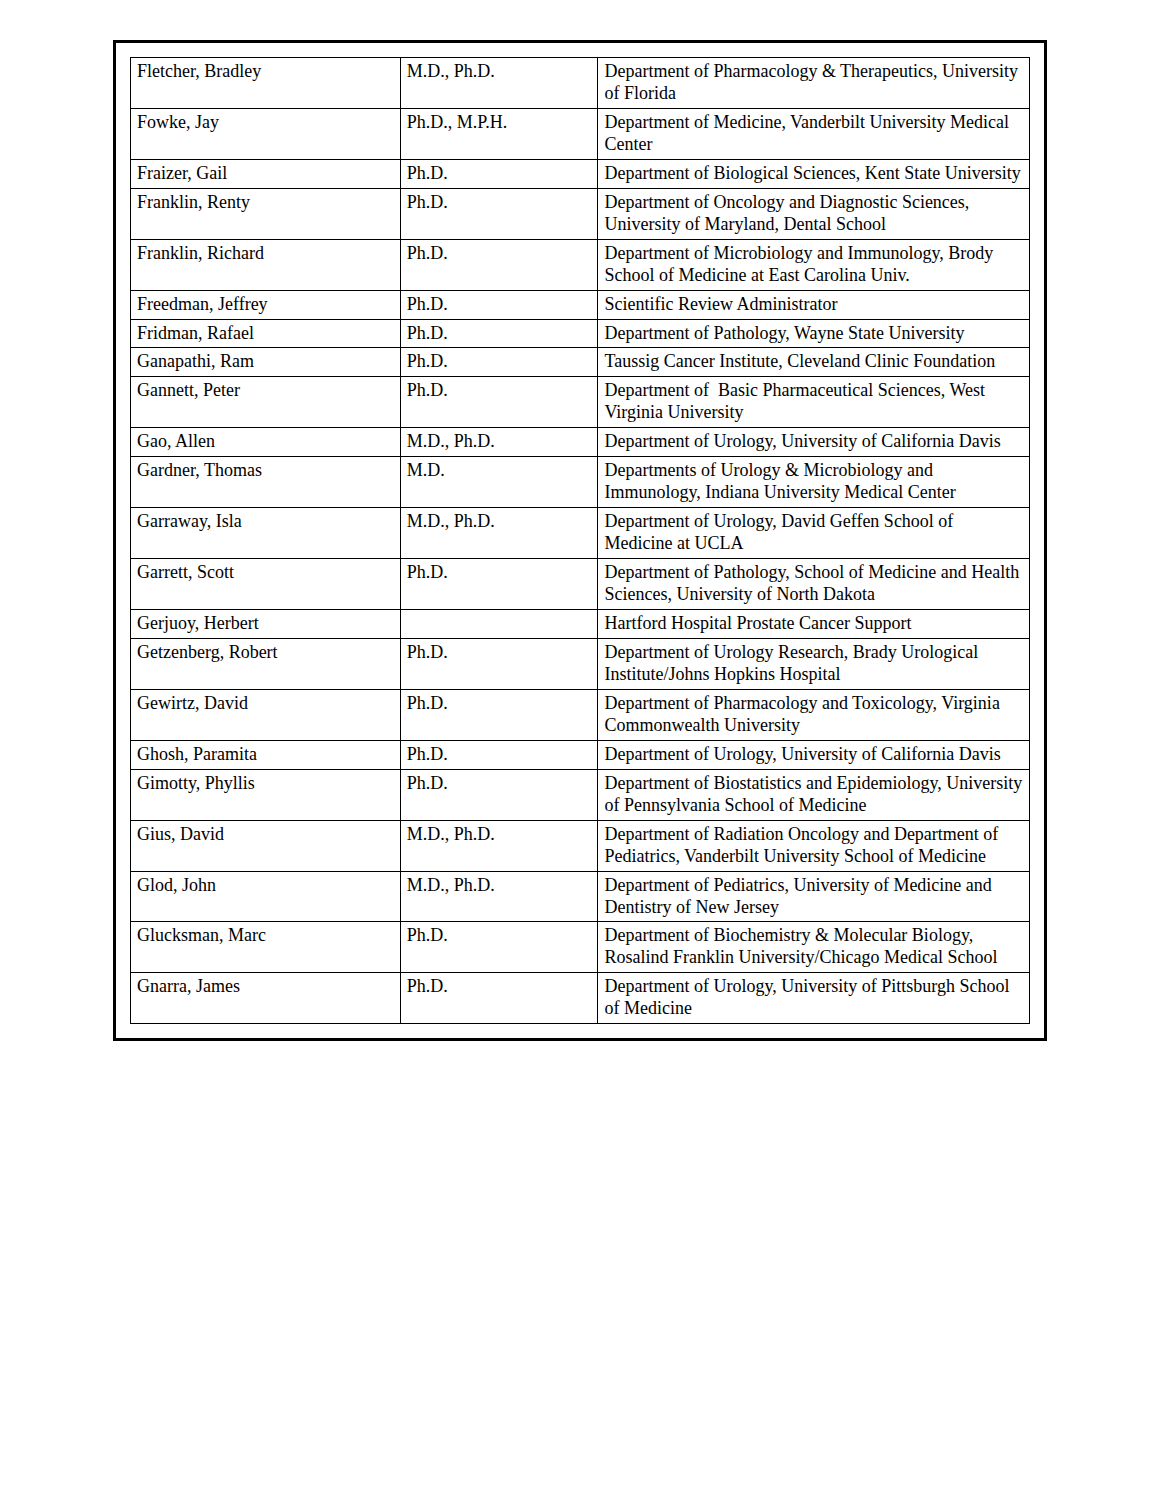| Fletcher, Bradley | M.D., Ph.D. | Department of Pharmacology & Therapeutics, University of Florida |
| Fowke, Jay | Ph.D., M.P.H. | Department of Medicine, Vanderbilt University Medical Center |
| Fraizer, Gail | Ph.D. | Department of Biological Sciences, Kent State University |
| Franklin, Renty | Ph.D. | Department of Oncology and Diagnostic Sciences, University of Maryland, Dental School |
| Franklin, Richard | Ph.D. | Department of Microbiology and Immunology, Brody School of Medicine at East Carolina Univ. |
| Freedman, Jeffrey | Ph.D. | Scientific Review Administrator |
| Fridman, Rafael | Ph.D. | Department of Pathology, Wayne State University |
| Ganapathi, Ram | Ph.D. | Taussig Cancer Institute, Cleveland Clinic Foundation |
| Gannett, Peter | Ph.D. | Department of Basic Pharmaceutical Sciences, West Virginia University |
| Gao, Allen | M.D., Ph.D. | Department of Urology, University of California Davis |
| Gardner, Thomas | M.D. | Departments of Urology & Microbiology and Immunology, Indiana University Medical Center |
| Garraway, Isla | M.D., Ph.D. | Department of Urology, David Geffen School of Medicine at UCLA |
| Garrett, Scott | Ph.D. | Department of Pathology, School of Medicine and Health Sciences, University of North Dakota |
| Gerjuoy, Herbert | | Hartford Hospital Prostate Cancer Support |
| Getzenberg, Robert | Ph.D. | Department of Urology Research, Brady Urological Institute/Johns Hopkins Hospital |
| Gewirtz, David | Ph.D. | Department of Pharmacology and Toxicology, Virginia Commonwealth University |
| Ghosh, Paramita | Ph.D. | Department of Urology, University of California Davis |
| Gimotty, Phyllis | Ph.D. | Department of Biostatistics and Epidemiology, University of Pennsylvania School of Medicine |
| Gius, David | M.D., Ph.D. | Department of Radiation Oncology and Department of Pediatrics, Vanderbilt University School of Medicine |
| Glod, John | M.D., Ph.D. | Department of Pediatrics, University of Medicine and Dentistry of New Jersey |
| Glucksman, Marc | Ph.D. | Department of Biochemistry & Molecular Biology, Rosalind Franklin University/Chicago Medical School |
| Gnarra, James | Ph.D. | Department of Urology, University of Pittsburgh School of Medicine |